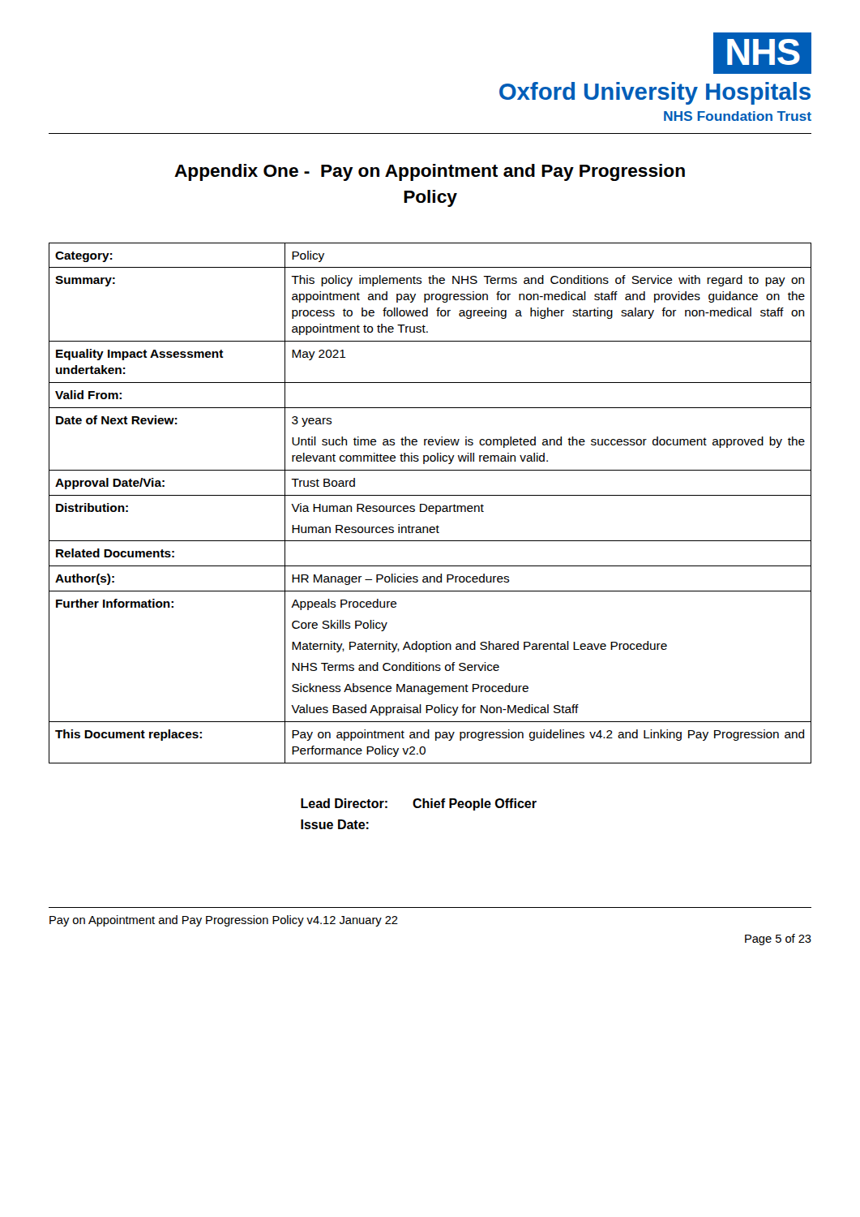NHS
Oxford University Hospitals
NHS Foundation Trust
Appendix One - Pay on Appointment and Pay Progression
Policy
| Category: | Policy |
| Summary: | This policy implements the NHS Terms and Conditions of Service with regard to pay on appointment and pay progression for non-medical staff and provides guidance on the process to be followed for agreeing a higher starting salary for non-medical staff on appointment to the Trust. |
| Equality Impact Assessment undertaken: | May 2021 |
| Valid From: | |
| Date of Next Review: | 3 years Until such time as the review is completed and the successor document approved by the relevant committee this policy will remain valid. |
| Approval Date/Via: | Trust Board |
| Distribution: | Via Human Resources Department Human Resources intranet |
| Related Documents: | |
| Author(s): | HR Manager – Policies and Procedures |
| Further Information: | Appeals Procedure Core Skills Policy Maternity, Paternity, Adoption and Shared Parental Leave Procedure NHS Terms and Conditions of Service Sickness Absence Management Procedure Values Based Appraisal Policy for Non-Medical Staff |
| This Document replaces: | Pay on appointment and pay progression guidelines v4.2 and Linking Pay Progression and Performance Policy v2.0 |
Lead Director:Chief People Officer
Issue Date:
Pay on Appointment and Pay Progression Policy v4.12 January 22
Page 5 of 23